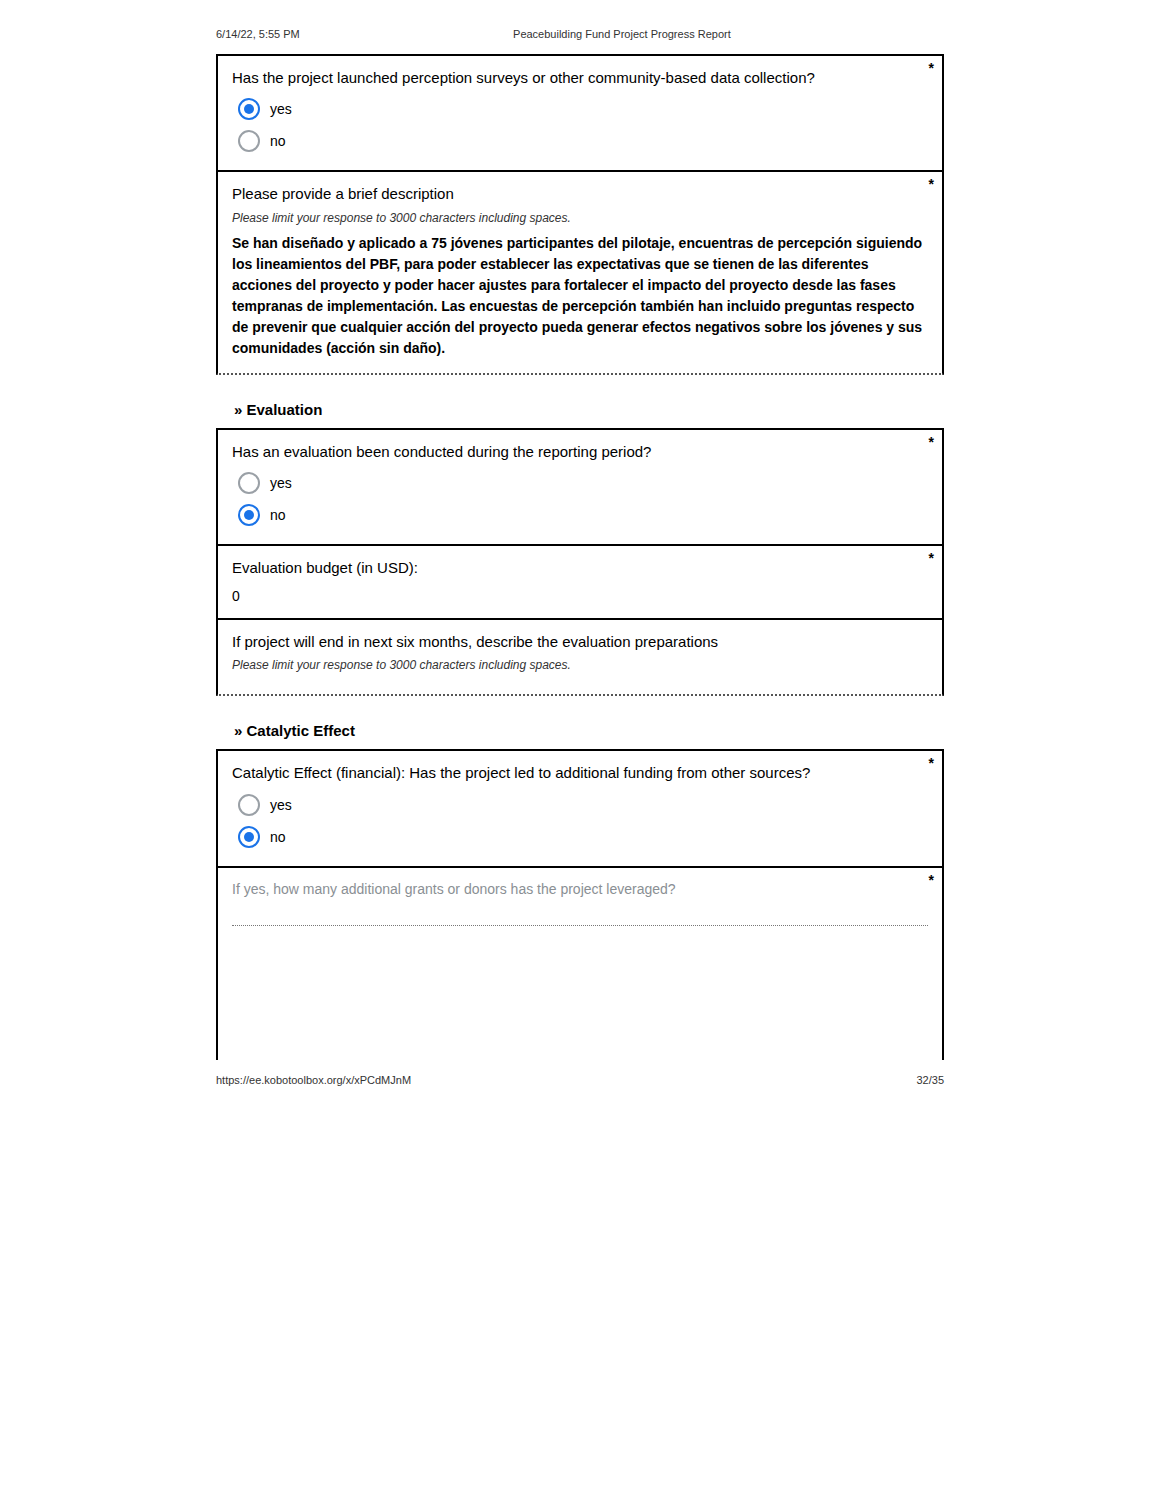6/14/22, 5:55 PM
Peacebuilding Fund Project Progress Report
*
Has the project launched perception surveys or other community-based data collection?
yes
no
*
Please provide a brief description
Please limit your response to 3000 characters including spaces.
Se han diseñado y aplicado a 75 jóvenes participantes del pilotaje, encuentras de percepción siguiendo los lineamientos del PBF, para poder establecer las expectativas que se tienen de las diferentes acciones del proyecto y poder hacer ajustes para fortalecer el impacto del proyecto desde las fases tempranas de implementación. Las encuestas de percepción también han incluido preguntas respecto de prevenir que cualquier acción del proyecto pueda generar efectos negativos sobre los jóvenes y sus comunidades (acción sin daño).
» Evaluation
*
Has an evaluation been conducted during the reporting period?
yes
no
*
Evaluation budget (in USD):
0
If project will end in next six months, describe the evaluation preparations
Please limit your response to 3000 characters including spaces.
» Catalytic Effect
*
Catalytic Effect (financial): Has the project led to additional funding from other sources?
yes
no
*
If yes, how many additional grants or donors has the project leveraged?
https://ee.kobotoolbox.org/x/xPCdMJnM
32/35